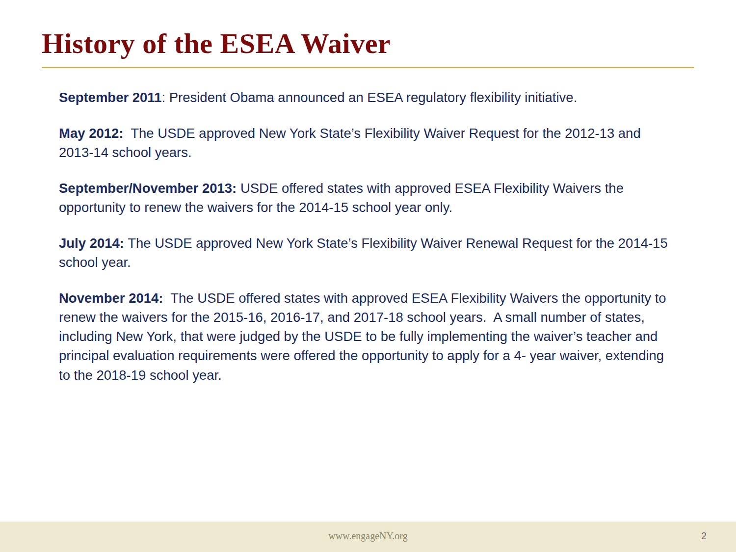History of the ESEA Waiver
September 2011: President Obama announced an ESEA regulatory flexibility initiative.
May 2012: The USDE approved New York State’s Flexibility Waiver Request for the 2012-13 and 2013-14 school years.
September/November 2013: USDE offered states with approved ESEA Flexibility Waivers the opportunity to renew the waivers for the 2014-15 school year only.
July 2014: The USDE approved New York State’s Flexibility Waiver Renewal Request for the 2014-15 school year.
November 2014: The USDE offered states with approved ESEA Flexibility Waivers the opportunity to renew the waivers for the 2015-16, 2016-17, and 2017-18 school years. A small number of states, including New York, that were judged by the USDE to be fully implementing the waiver’s teacher and principal evaluation requirements were offered the opportunity to apply for a 4- year waiver, extending to the 2018-19 school year.
www.engageNY.org
2